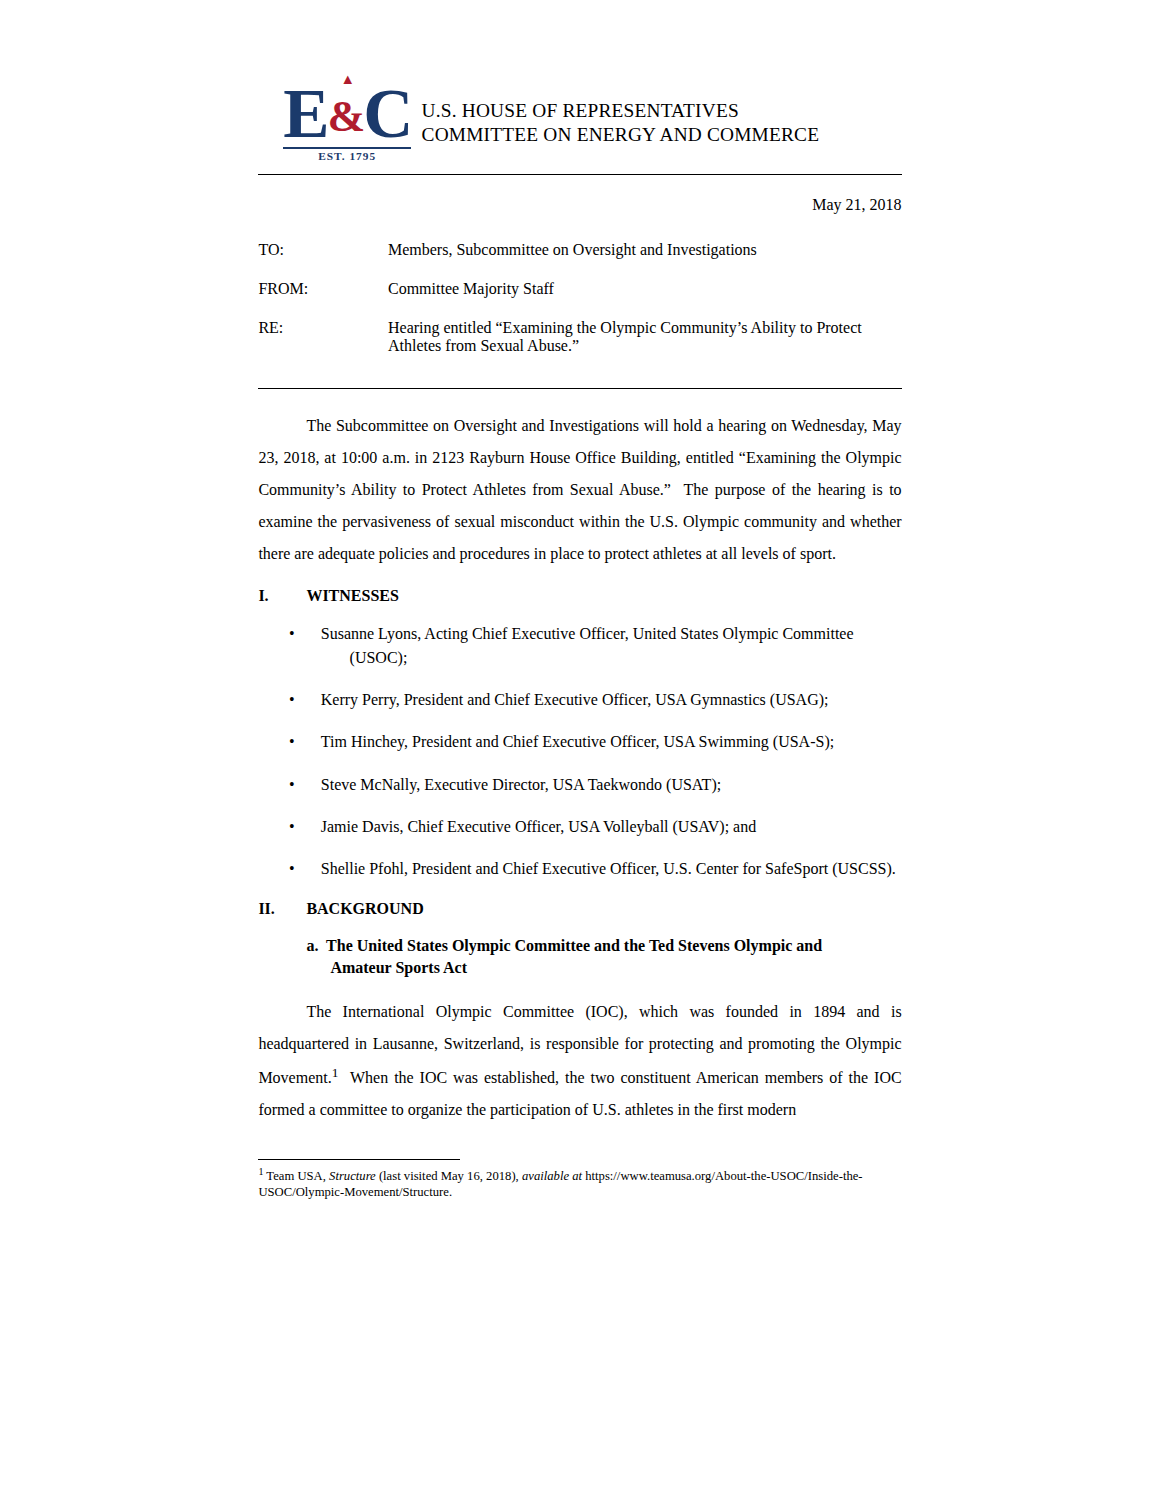▲
E&C
EST. 1795
U.S. HOUSE OF REPRESENTATIVES
COMMITTEE ON ENERGY AND COMMERCE
May 21, 2018
| TO: | Members, Subcommittee on Oversight and Investigations |
| FROM: | Committee Majority Staff |
| RE: | Hearing entitled “Examining the Olympic Community’s Ability to Protect Athletes from Sexual Abuse.” |
The Subcommittee on Oversight and Investigations will hold a hearing on Wednesday, May 23, 2018, at 10:00 a.m. in 2123 Rayburn House Office Building, entitled “Examining the Olympic Community’s Ability to Protect Athletes from Sexual Abuse.” The purpose of the hearing is to examine the pervasiveness of sexual misconduct within the U.S. Olympic community and whether there are adequate policies and procedures in place to protect athletes at all levels of sport.
I. WITNESSES
Susanne Lyons, Acting Chief Executive Officer, United States Olympic Committee (USOC);
Kerry Perry, President and Chief Executive Officer, USA Gymnastics (USAG);
Tim Hinchey, President and Chief Executive Officer, USA Swimming (USA-S);
Steve McNally, Executive Director, USA Taekwondo (USAT);
Jamie Davis, Chief Executive Officer, USA Volleyball (USAV); and
Shellie Pfohl, President and Chief Executive Officer, U.S. Center for SafeSport (USCSS).
II. BACKGROUND
a. The United States Olympic Committee and the Ted Stevens Olympic and Amateur Sports Act
The International Olympic Committee (IOC), which was founded in 1894 and is headquartered in Lausanne, Switzerland, is responsible for protecting and promoting the Olympic Movement.1 When the IOC was established, the two constituent American members of the IOC formed a committee to organize the participation of U.S. athletes in the first modern
1 Team USA, Structure (last visited May 16, 2018), available at https://www.teamusa.org/About-the-USOC/Inside-the-USOC/Olympic-Movement/Structure.